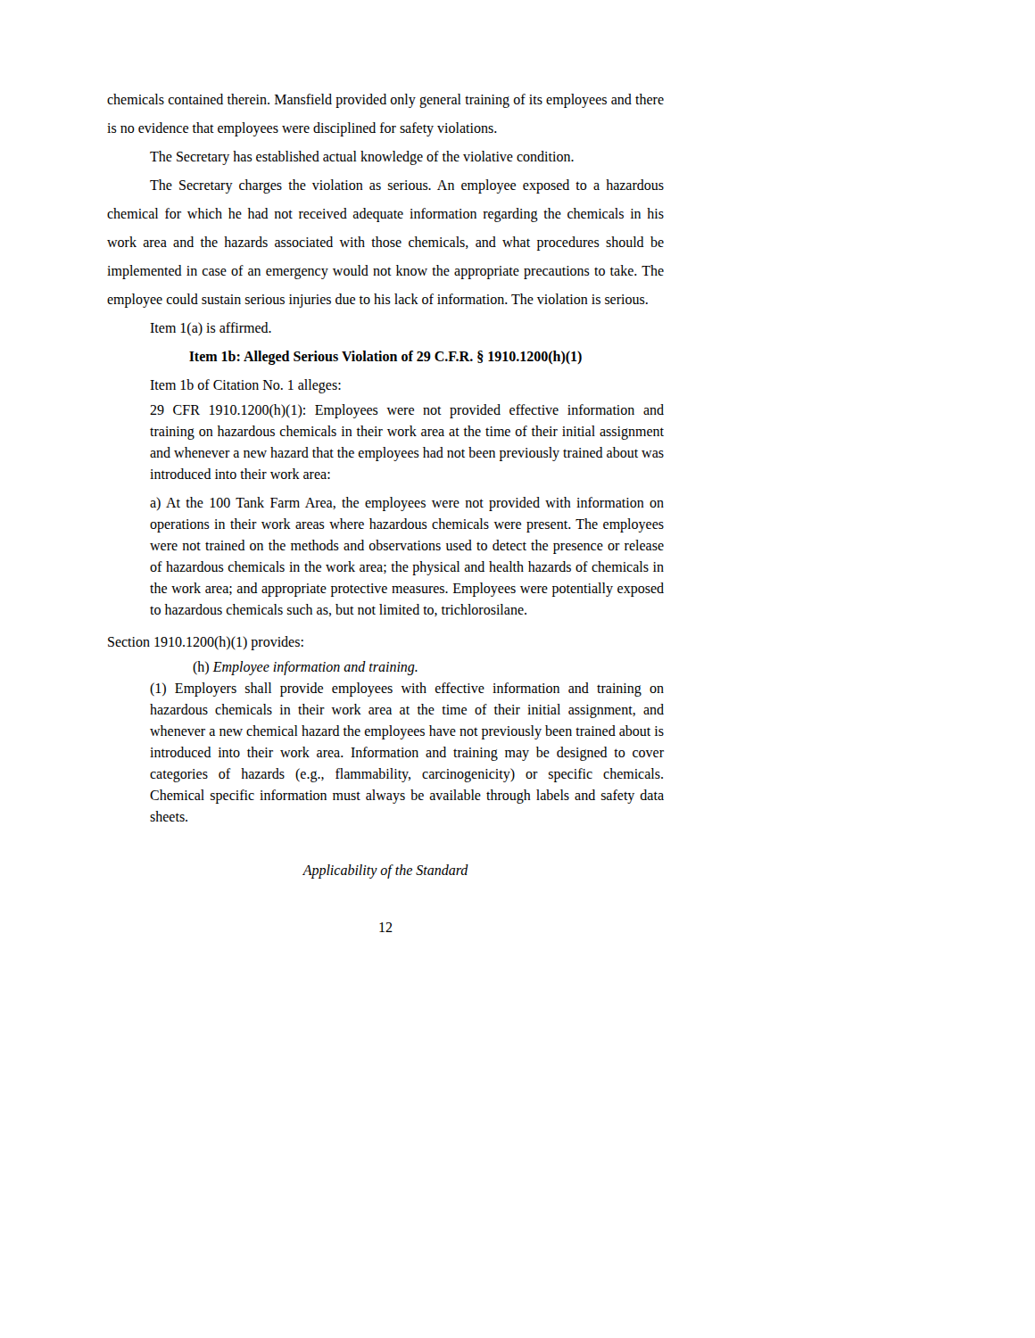chemicals contained therein. Mansfield provided only general training of its employees and there is no evidence that employees were disciplined for safety violations.
The Secretary has established actual knowledge of the violative condition.
The Secretary charges the violation as serious. An employee exposed to a hazardous chemical for which he had not received adequate information regarding the chemicals in his work area and the hazards associated with those chemicals, and what procedures should be implemented in case of an emergency would not know the appropriate precautions to take. The employee could sustain serious injuries due to his lack of information. The violation is serious.
Item 1(a) is affirmed.
Item 1b: Alleged Serious Violation of 29 C.F.R. § 1910.1200(h)(1)
Item 1b of Citation No. 1 alleges:
29 CFR 1910.1200(h)(1): Employees were not provided effective information and training on hazardous chemicals in their work area at the time of their initial assignment and whenever a new hazard that the employees had not been previously trained about was introduced into their work area:
a) At the 100 Tank Farm Area, the employees were not provided with information on operations in their work areas where hazardous chemicals were present. The employees were not trained on the methods and observations used to detect the presence or release of hazardous chemicals in the work area; the physical and health hazards of chemicals in the work area; and appropriate protective measures. Employees were potentially exposed to hazardous chemicals such as, but not limited to, trichlorosilane.
Section 1910.1200(h)(1) provides:
(h) Employee information and training.
(1) Employers shall provide employees with effective information and training on hazardous chemicals in their work area at the time of their initial assignment, and whenever a new chemical hazard the employees have not previously been trained about is introduced into their work area. Information and training may be designed to cover categories of hazards (e.g., flammability, carcinogenicity) or specific chemicals. Chemical specific information must always be available through labels and safety data sheets.
Applicability of the Standard
12